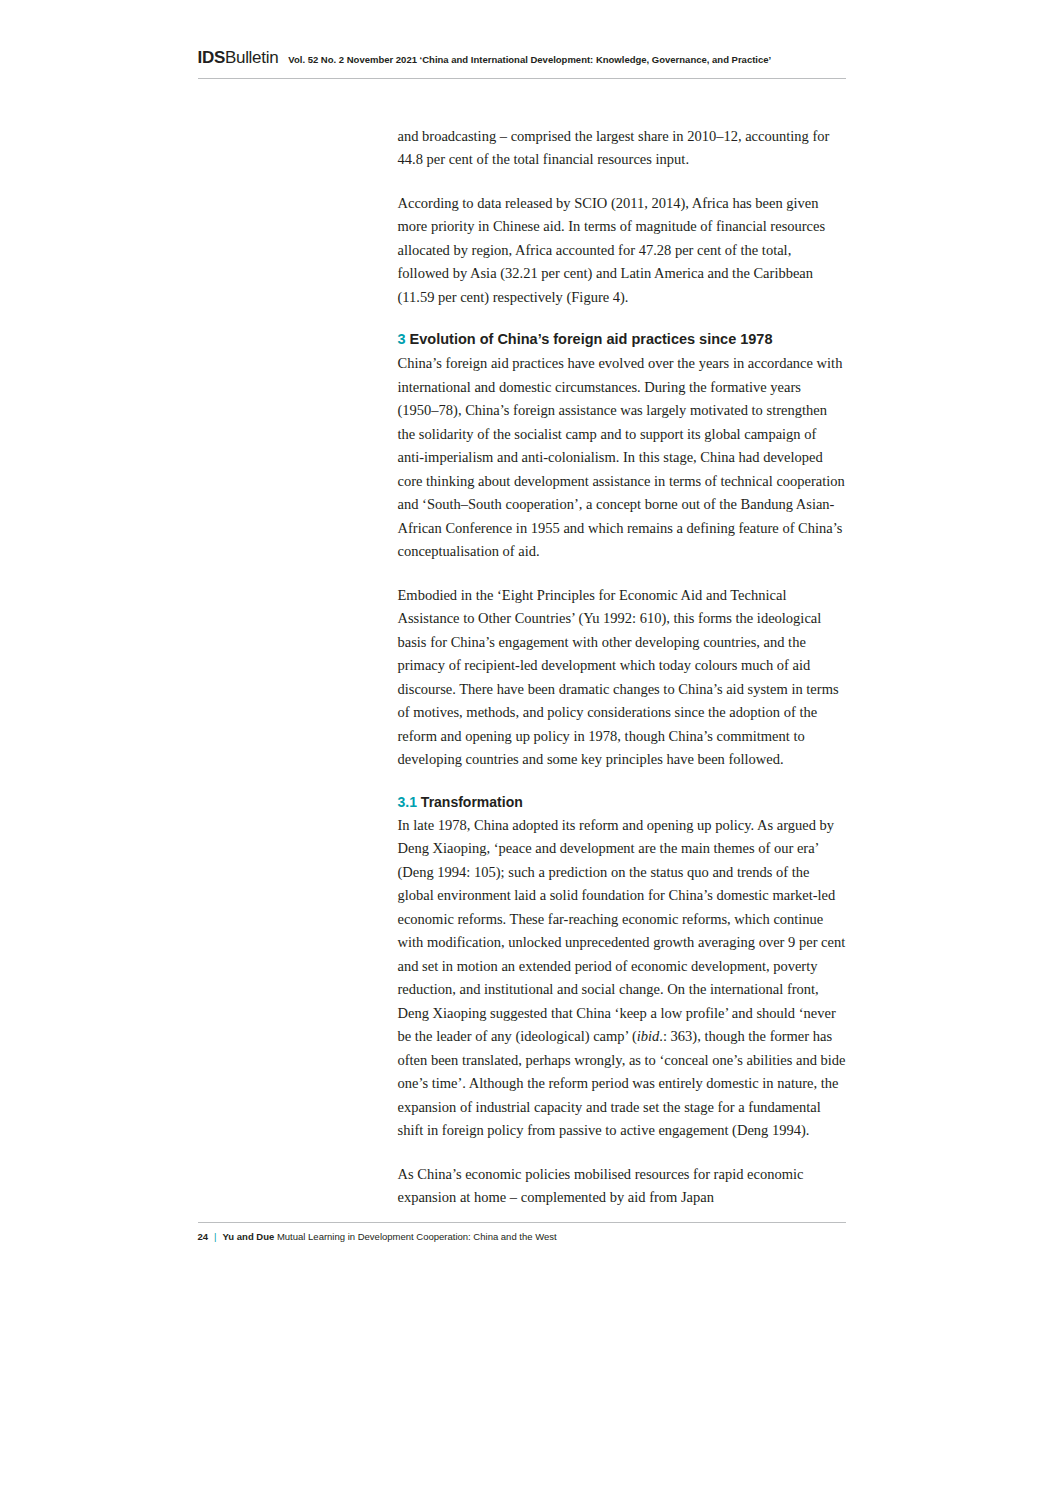IDS Bulletin
Vol. 52 No. 2 November 2021 ‘China and International Development: Knowledge, Governance, and Practice’
and broadcasting – comprised the largest share in 2010–12, accounting for 44.8 per cent of the total financial resources input.
According to data released by SCIO (2011, 2014), Africa has been given more priority in Chinese aid. In terms of magnitude of financial resources allocated by region, Africa accounted for 47.28 per cent of the total, followed by Asia (32.21 per cent) and Latin America and the Caribbean (11.59 per cent) respectively (Figure 4).
3 Evolution of China’s foreign aid practices since 1978
China’s foreign aid practices have evolved over the years in accordance with international and domestic circumstances. During the formative years (1950–78), China’s foreign assistance was largely motivated to strengthen the solidarity of the socialist camp and to support its global campaign of anti-imperialism and anti-colonialism. In this stage, China had developed core thinking about development assistance in terms of technical cooperation and ‘South–South cooperation’, a concept borne out of the Bandung Asian-African Conference in 1955 and which remains a defining feature of China’s conceptualisation of aid.
Embodied in the ‘Eight Principles for Economic Aid and Technical Assistance to Other Countries’ (Yu 1992: 610), this forms the ideological basis for China’s engagement with other developing countries, and the primacy of recipient-led development which today colours much of aid discourse. There have been dramatic changes to China’s aid system in terms of motives, methods, and policy considerations since the adoption of the reform and opening up policy in 1978, though China’s commitment to developing countries and some key principles have been followed.
3.1 Transformation
In late 1978, China adopted its reform and opening up policy. As argued by Deng Xiaoping, ‘peace and development are the main themes of our era’ (Deng 1994: 105); such a prediction on the status quo and trends of the global environment laid a solid foundation for China’s domestic market-led economic reforms. These far-reaching economic reforms, which continue with modification, unlocked unprecedented growth averaging over 9 per cent and set in motion an extended period of economic development, poverty reduction, and institutional and social change. On the international front, Deng Xiaoping suggested that China ‘keep a low profile’ and should ‘never be the leader of any (ideological) camp’ (ibid.: 363), though the former has often been translated, perhaps wrongly, as to ‘conceal one’s abilities and bide one’s time’. Although the reform period was entirely domestic in nature, the expansion of industrial capacity and trade set the stage for a fundamental shift in foreign policy from passive to active engagement (Deng 1994).
As China’s economic policies mobilised resources for rapid economic expansion at home – complemented by aid from Japan
24|Yu and Due Mutual Learning in Development Cooperation: China and the West